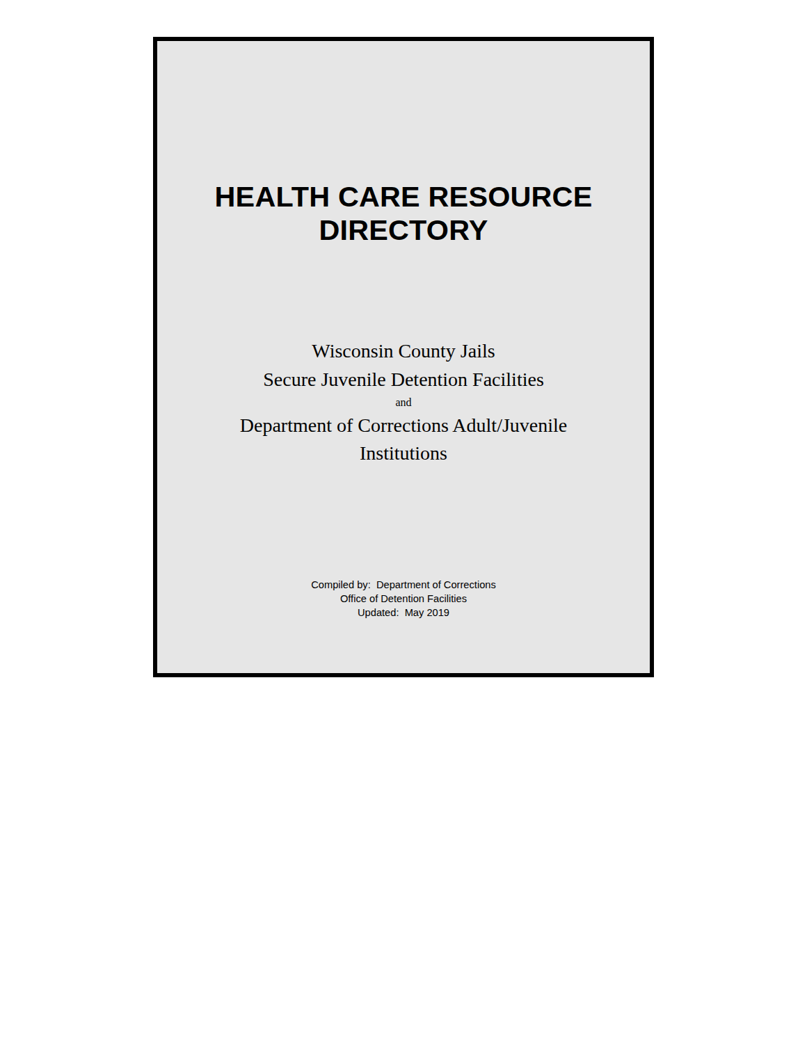HEALTH CARE RESOURCE DIRECTORY
Wisconsin County Jails
Secure Juvenile Detention Facilities
and
Department of Corrections Adult/Juvenile Institutions
Compiled by: Department of Corrections
Office of Detention Facilities
Updated: May 2019